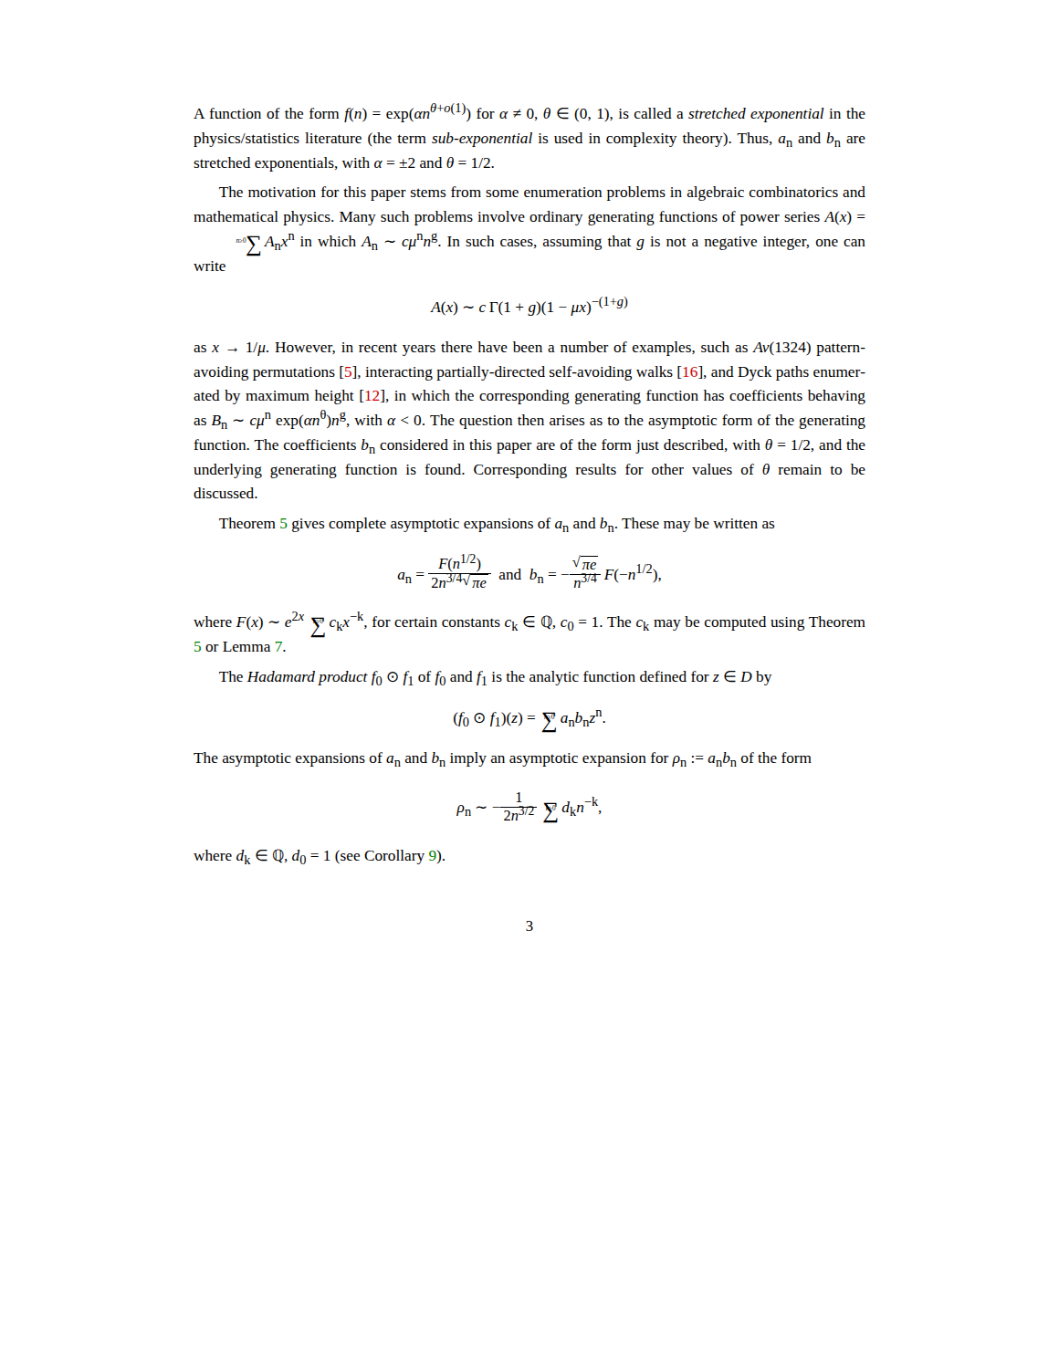A function of the form f(n) = exp(αnθ+o(1)) for α ≠ 0, θ ∈ (0, 1), is called a stretched exponential in the physics/statistics literature (the term sub-exponential is used in complexity theory). Thus, an and bn are stretched exponentials, with α = ±2 and θ = 1/2.
The motivation for this paper stems from some enumeration problems in algebraic combinatorics and mathematical physics. Many such problems involve ordinary generating functions of power series A(x) = ∑n≥0 Anxn in which An ∼ cμnng. In such cases, assuming that g is not a negative integer, one can write
A(x) ∼ c Γ(1 + g)(1 − μx)−(1+g)
as x → 1/μ. However, in recent years there have been a number of examples, such as Av(1324) pattern-avoiding permutations [5], interacting partially-directed self-avoiding walks [16], and Dyck paths enumerated by maximum height [12], in which the corresponding generating function has coefficients behaving as Bn ∼ cμn exp(αnθ)ng, with α < 0. The question then arises as to the asymptotic form of the generating function. The coefficients bn considered in this paper are of the form just described, with θ = 1/2, and the underlying generating function is found. Corresponding results for other values of θ remain to be discussed.
Theorem 5 gives complete asymptotic expansions of an and bn. These may be written as
an = F(n1/2) 2n3/4πe and bn = −πe n3/4 F(−n1/2),
where F(x) ∼ e2x ∑k≥0 ckx−k, for certain constants ck ∈ ℚ, c0 = 1. The ck may be computed using Theorem 5 or Lemma 7.
The Hadamard product f0 ⊙ f1 of f0 and f1 is the analytic function defined for z ∈ D by
(f0 ⊙ f1)(z) = ∑n≥0 anbnzn.
The asymptotic expansions of an and bn imply an asymptotic expansion for ρn := anbn of the form
ρn ∼ −12n3/2 ∑k≥0 dkn−k,
where dk ∈ ℚ, d0 = 1 (see Corollary 9).
3